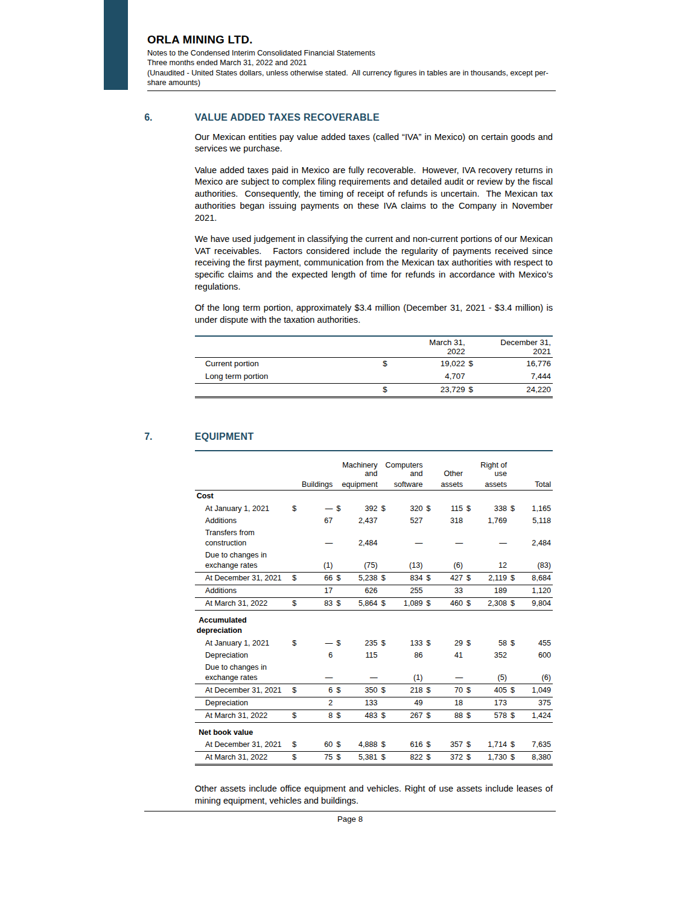ORLA MINING LTD.
Notes to the Condensed Interim Consolidated Financial Statements
Three months ended March 31, 2022 and 2021
(Unaudited - United States dollars, unless otherwise stated. All currency figures in tables are in thousands, except per-share amounts)
6. VALUE ADDED TAXES RECOVERABLE
Our Mexican entities pay value added taxes (called “IVA” in Mexico) on certain goods and services we purchase.
Value added taxes paid in Mexico are fully recoverable. However, IVA recovery returns in Mexico are subject to complex filing requirements and detailed audit or review by the fiscal authorities. Consequently, the timing of receipt of refunds is uncertain. The Mexican tax authorities began issuing payments on these IVA claims to the Company in November 2021.
We have used judgement in classifying the current and non-current portions of our Mexican VAT receivables. Factors considered include the regularity of payments received since receiving the first payment, communication from the Mexican tax authorities with respect to specific claims and the expected length of time for refunds in accordance with Mexico’s regulations.
Of the long term portion, approximately $3.4 million (December 31, 2021 - $3.4 million) is under dispute with the taxation authorities.
| | | March 31, 2022 | | December 31, 2021 |
| Current portion | $ | 19,022 | $ | 16,776 |
| Long term portion | | 4,707 | | 7,444 |
| | $ | 23,729 | $ | 24,220 |
7. EQUIPMENT
| | | Machinery and | Computers and | Other | Right of use | |
| | Buildings | equipment | software | assets | assets | Total |
| Cost | |
| At January 1, 2021 | $ | — | $ | 392 | $ | 320 | $ | 115 | $ | 338 | $ | 1,165 |
| Additions | | 67 | | 2,437 | | 527 | | 318 | | 1,769 | | 5,118 |
| Transfers from construction | | — | | 2,484 | | — | | — | | — | | 2,484 |
| Due to changes in exchange rates | | (1) | | (75) | | (13) | | (6) | | 12 | | (83) |
| At December 31, 2021 | $ | 66 | $ | 5,238 | $ | 834 | $ | 427 | $ | 2,119 | $ | 8,684 |
| Additions | | 17 | | 626 | | 255 | | 33 | | 189 | | 1,120 |
| At March 31, 2022 | $ | 83 | $ | 5,864 | $ | 1,089 | $ | 460 | $ | 2,308 | $ | 9,804 |
| Accumulated depreciation | |
| At January 1, 2021 | $ | — | $ | 235 | $ | 133 | $ | 29 | $ | 58 | $ | 455 |
| Depreciation | | 6 | | 115 | | 86 | | 41 | | 352 | | 600 |
| Due to changes in exchange rates | | — | | — | | (1) | | — | | (5) | | (6) |
| At December 31, 2021 | $ | 6 | $ | 350 | $ | 218 | $ | 70 | $ | 405 | $ | 1,049 |
| Depreciation | | 2 | | 133 | | 49 | | 18 | | 173 | | 375 |
| At March 31, 2022 | $ | 8 | $ | 483 | $ | 267 | $ | 88 | $ | 578 | $ | 1,424 |
| Net book value | |
| At December 31, 2021 | $ | 60 | $ | 4,888 | $ | 616 | $ | 357 | $ | 1,714 | $ | 7,635 |
| At March 31, 2022 | $ | 75 | $ | 5,381 | $ | 822 | $ | 372 | $ | 1,730 | $ | 8,380 |
Other assets include office equipment and vehicles. Right of use assets include leases of mining equipment, vehicles and buildings.
Page 8